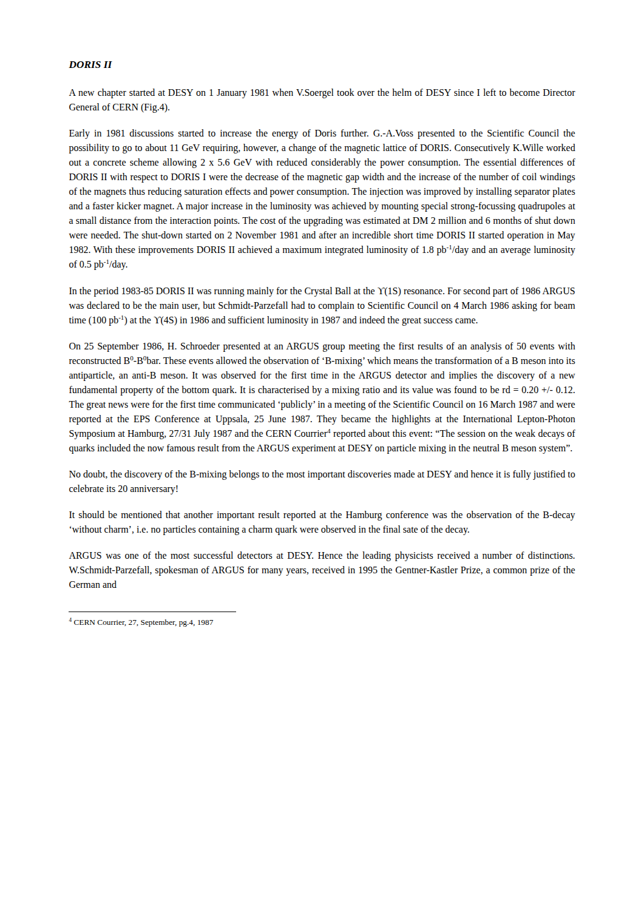DORIS II
A new chapter started at DESY on 1 January 1981 when V.Soergel took over the helm of DESY since I left to become Director General of CERN (Fig.4).
Early in 1981 discussions started to increase the energy of Doris further. G.-A.Voss presented to the Scientific Council the possibility to go to about 11 GeV requiring, however, a change of the magnetic lattice of DORIS. Consecutively K.Wille worked out a concrete scheme allowing 2 x 5.6 GeV with reduced considerably the power consumption. The essential differences of DORIS II with respect to DORIS I were the decrease of the magnetic gap width and the increase of the number of coil windings of the magnets thus reducing saturation effects and power consumption. The injection was improved by installing separator plates and a faster kicker magnet. A major increase in the luminosity was achieved by mounting special strong-focussing quadrupoles at a small distance from the interaction points. The cost of the upgrading was estimated at DM 2 million and 6 months of shut down were needed. The shut-down started on 2 November 1981 and after an incredible short time DORIS II started operation in May 1982. With these improvements DORIS II achieved a maximum integrated luminosity of 1.8 pb-1/day and an average luminosity of 0.5 pb-1/day.
In the period 1983-85 DORIS II was running mainly for the Crystal Ball at the ϒ(1S) resonance. For second part of 1986 ARGUS was declared to be the main user, but Schmidt-Parzefall had to complain to Scientific Council on 4 March 1986 asking for beam time (100 pb-1) at the ϒ(4S) in 1986 and sufficient luminosity in 1987 and indeed the great success came.
On 25 September 1986, H. Schroeder presented at an ARGUS group meeting the first results of an analysis of 50 events with reconstructed B0-B0bar. These events allowed the observation of ‘B-mixing’ which means the transformation of a B meson into its antiparticle, an anti-B meson. It was observed for the first time in the ARGUS detector and implies the discovery of a new fundamental property of the bottom quark. It is characterised by a mixing ratio and its value was found to be rd = 0.20 +/- 0.12. The great news were for the first time communicated ‘publicly’ in a meeting of the Scientific Council on 16 March 1987 and were reported at the EPS Conference at Uppsala, 25 June 1987. They became the highlights at the International Lepton-Photon Symposium at Hamburg, 27/31 July 1987 and the CERN Courrier4 reported about this event: “The session on the weak decays of quarks included the now famous result from the ARGUS experiment at DESY on particle mixing in the neutral B meson system”.
No doubt, the discovery of the B-mixing belongs to the most important discoveries made at DESY and hence it is fully justified to celebrate its 20 anniversary!
It should be mentioned that another important result reported at the Hamburg conference was the observation of the B-decay ‘without charm’, i.e. no particles containing a charm quark were observed in the final sate of the decay.
ARGUS was one of the most successful detectors at DESY. Hence the leading physicists received a number of distinctions. W.Schmidt-Parzefall, spokesman of ARGUS for many years, received in 1995 the Gentner-Kastler Prize, a common prize of the German and
4 CERN Courrier, 27, September, pg.4, 1987